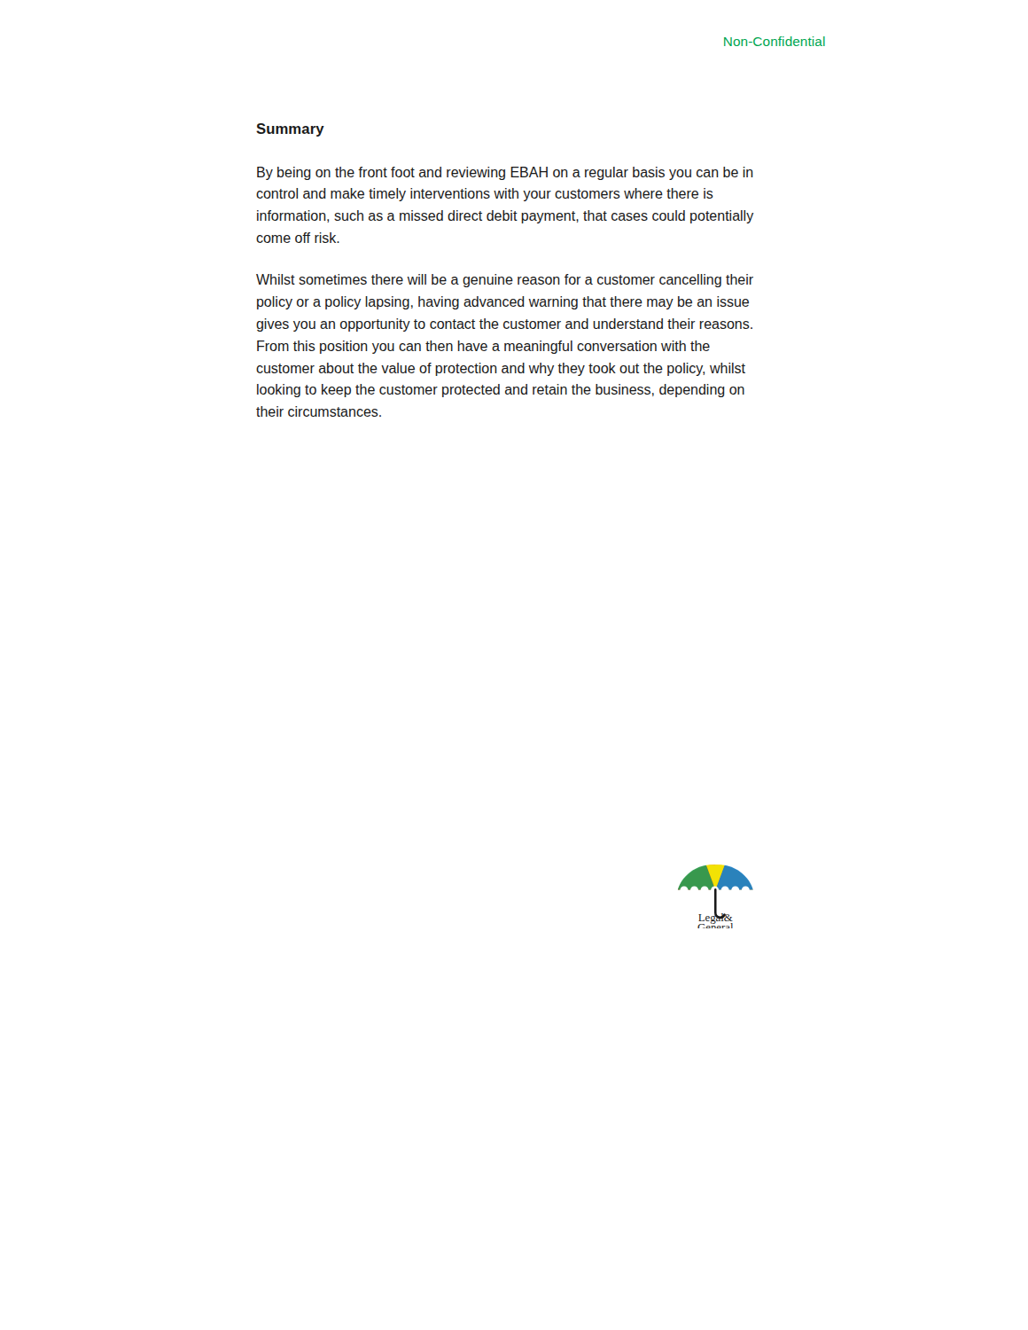Non-Confidential
Summary
By being on the front foot and reviewing EBAH on a regular basis you can be in control and make timely interventions with your customers where there is information, such as a missed direct debit payment, that cases could potentially come off risk.
Whilst sometimes there will be a genuine reason for a customer cancelling their policy or a policy lapsing, having advanced warning that there may be an issue gives you an opportunity to contact the customer and understand their reasons. From this position you can then have a meaningful conversation with the customer about the value of protection and why they took out the policy, whilst looking to keep the customer protected and retain the business, depending on their circumstances.
Legal & General Legal& General